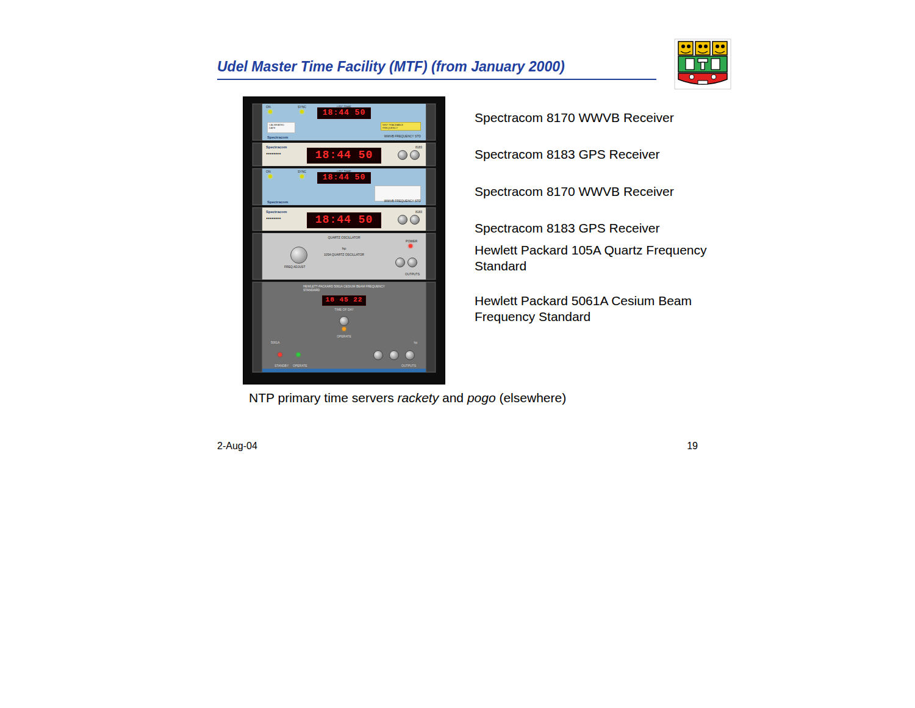Udel Master Time Facility (MTF) (from January 2000)
18:44 50
ON
SYNC
UTC TIME
CALIBRATED
DATE
NIST TRACEABLE FREQUENCY
WWVB FREQUENCY STD
Spectracom
18:44 50
Spectracom
●●●●●●●●
8183
18:44 50
ON
SYNC
UTC TIME
WWVB FREQUENCY STD
Spectracom
18:44 50
Spectracom
●●●●●●●●
8183
QUARTZ OSCILLATOR
FREQ ADJUST
hp
105A QUARTZ OSCILLATOR
POWER
OUTPUTS
HEWLETT-PACKARD 5061A CESIUM BEAM FREQUENCY STANDARD
18 45 22
TIME OF DAY
OPERATE
5061A
hp
STANDBY
OPERATE
OUTPUTS
Spectracom 8170 WWVB Receiver
Spectracom 8183 GPS Receiver
Spectracom 8170 WWVB Receiver
Spectracom 8183 GPS Receiver
Hewlett Packard 105A Quartz Frequency Standard
Hewlett Packard 5061A Cesium Beam Frequency Standard
NTP primary time servers rackety and pogo (elsewhere)
2-Aug-04
19